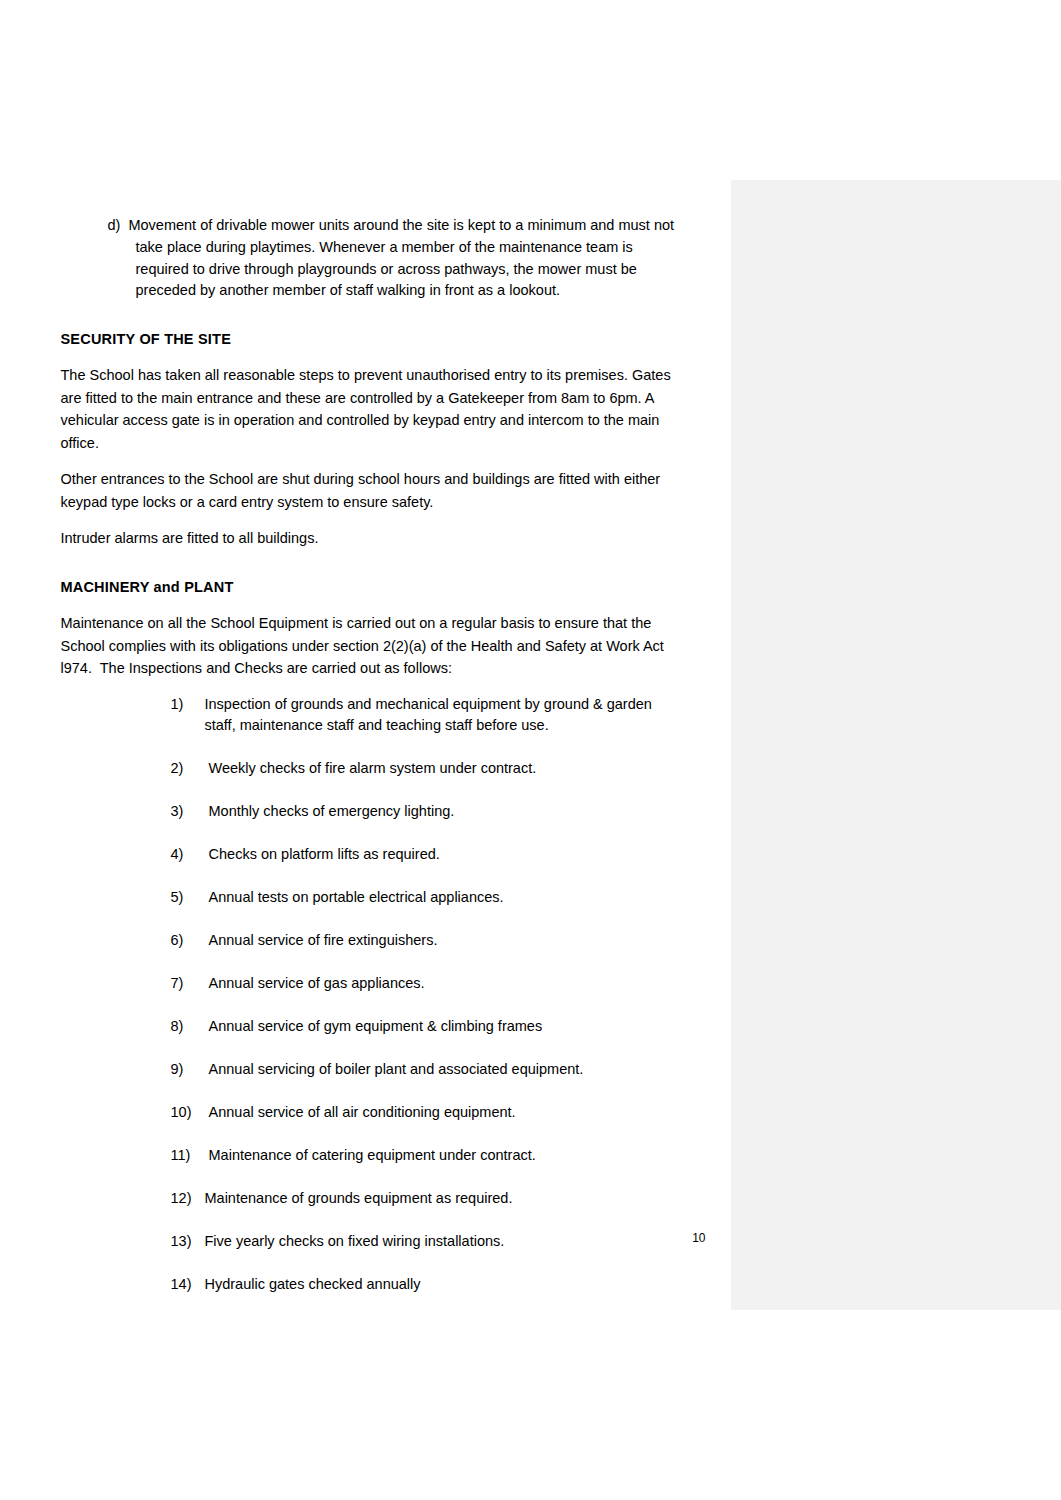d) Movement of drivable mower units around the site is kept to a minimum and must not take place during playtimes. Whenever a member of the maintenance team is required to drive through playgrounds or across pathways, the mower must be preceded by another member of staff walking in front as a lookout.
SECURITY OF THE SITE
The School has taken all reasonable steps to prevent unauthorised entry to its premises. Gates are fitted to the main entrance and these are controlled by a Gatekeeper from 8am to 6pm. A vehicular access gate is in operation and controlled by keypad entry and intercom to the main office.
Other entrances to the School are shut during school hours and buildings are fitted with either keypad type locks or a card entry system to ensure safety.
Intruder alarms are fitted to all buildings.
MACHINERY and PLANT
Maintenance on all the School Equipment is carried out on a regular basis to ensure that the School complies with its obligations under section 2(2)(a) of the Health and Safety at Work Act l974. The Inspections and Checks are carried out as follows:
1) Inspection of grounds and mechanical equipment by ground & garden staff, maintenance staff and teaching staff before use.
2) Weekly checks of fire alarm system under contract.
3) Monthly checks of emergency lighting.
4) Checks on platform lifts as required.
5) Annual tests on portable electrical appliances.
6) Annual service of fire extinguishers.
7) Annual service of gas appliances.
8) Annual service of gym equipment & climbing frames
9) Annual servicing of boiler plant and associated equipment.
10) Annual service of all air conditioning equipment.
11) Maintenance of catering equipment under contract.
12) Maintenance of grounds equipment as required.
13) Five yearly checks on fixed wiring installations.
14) Hydraulic gates checked annually
10